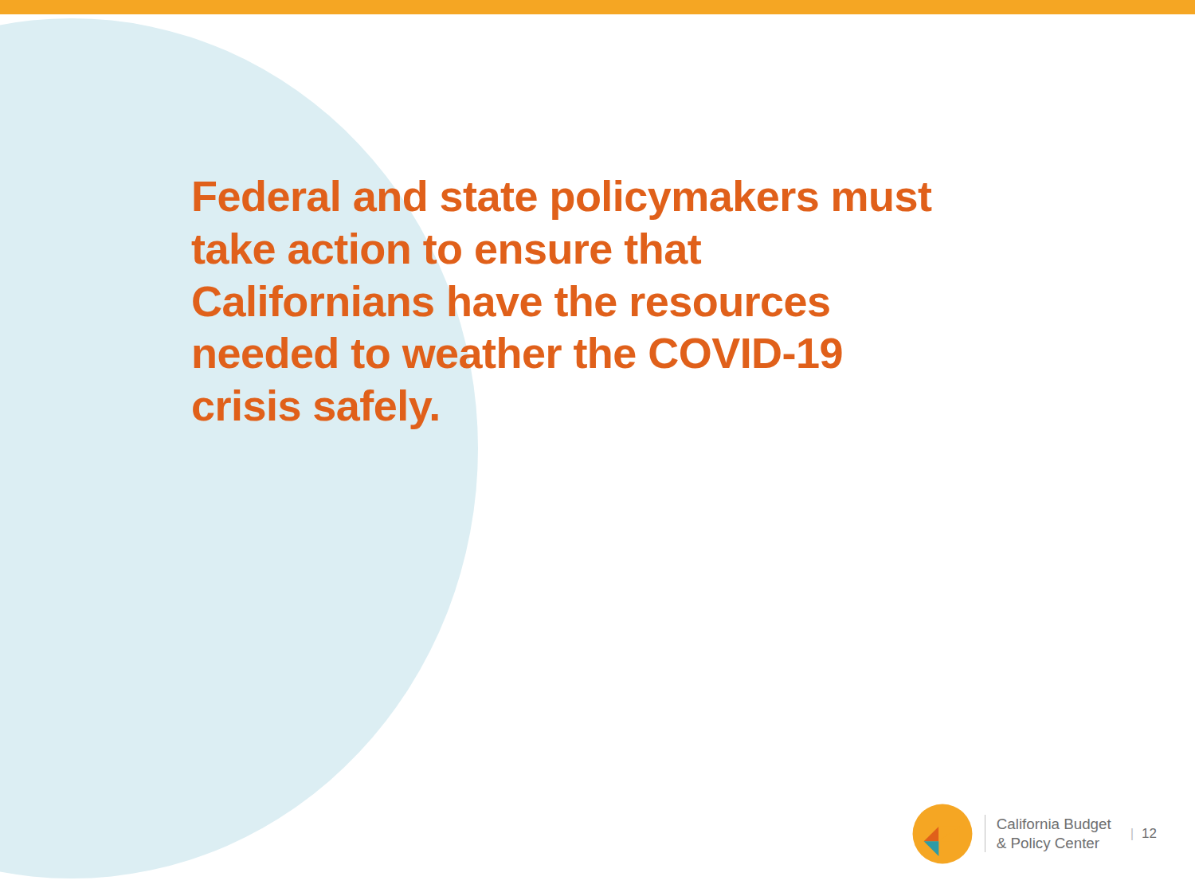Federal and state policymakers must take action to ensure that Californians have the resources needed to weather the COVID-19 crisis safely.
California Budget
& Policy Center
|12